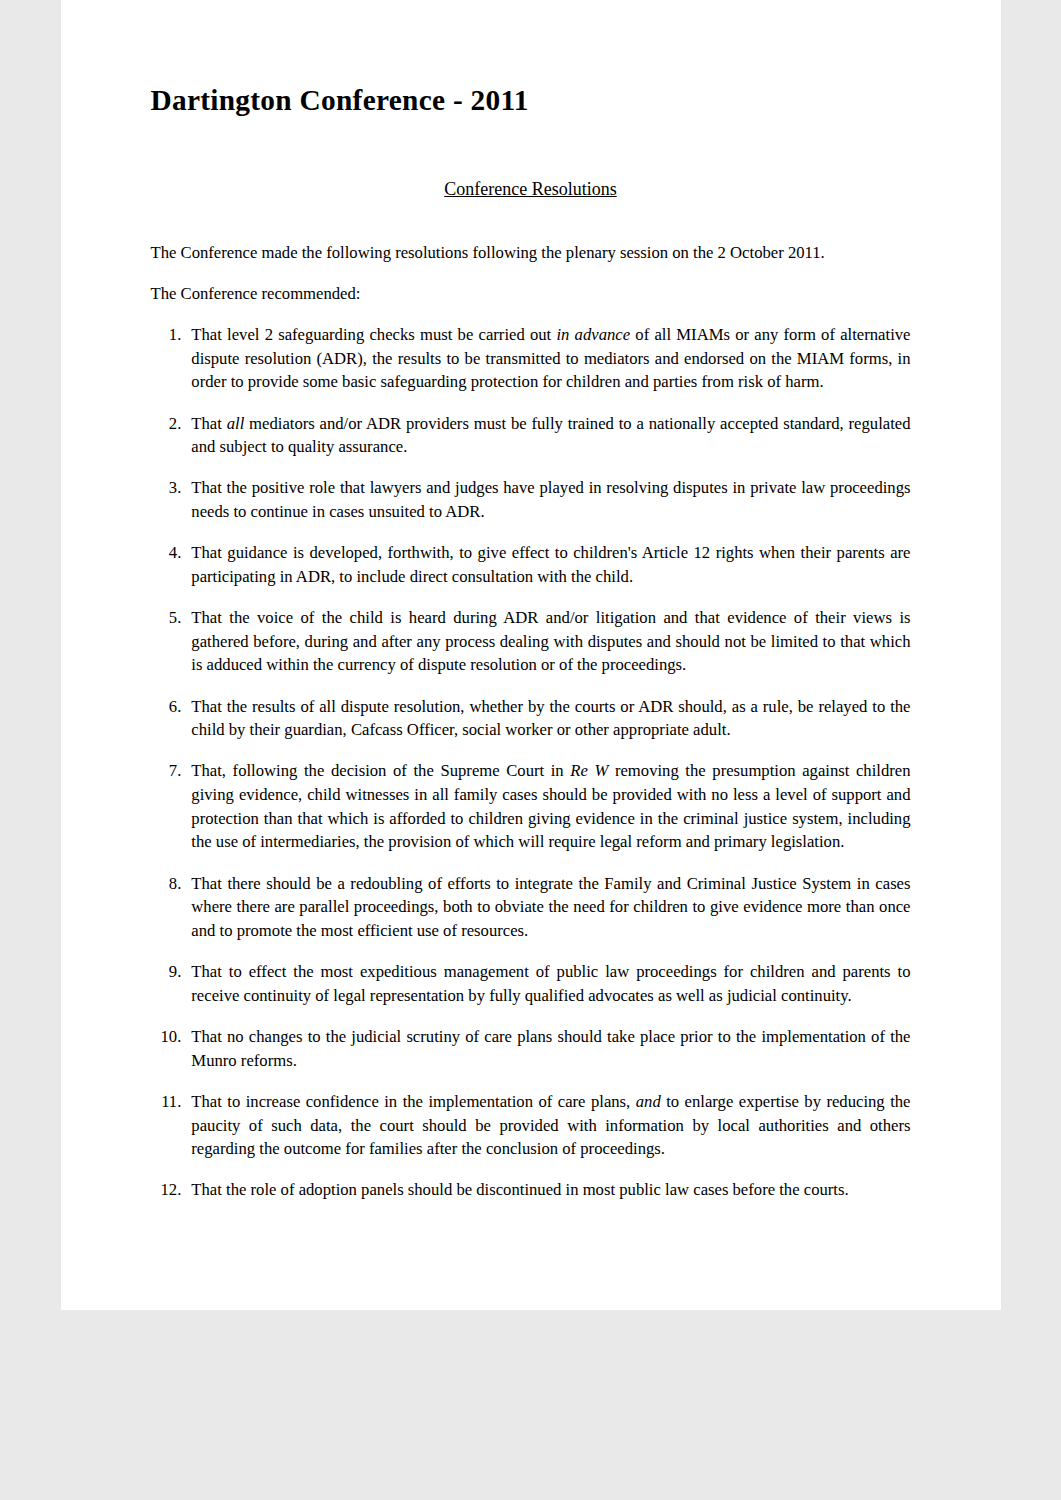Dartington Conference - 2011
Conference Resolutions
The Conference made the following resolutions following the plenary session on the 2 October 2011.
The Conference recommended:
That level 2 safeguarding checks must be carried out in advance of all MIAMs or any form of alternative dispute resolution (ADR), the results to be transmitted to mediators and endorsed on the MIAM forms, in order to provide some basic safeguarding protection for children and parties from risk of harm.
That all mediators and/or ADR providers must be fully trained to a nationally accepted standard, regulated and subject to quality assurance.
That the positive role that lawyers and judges have played in resolving disputes in private law proceedings needs to continue in cases unsuited to ADR.
That guidance is developed, forthwith, to give effect to children's Article 12 rights when their parents are participating in ADR, to include direct consultation with the child.
That the voice of the child is heard during ADR and/or litigation and that evidence of their views is gathered before, during and after any process dealing with disputes and should not be limited to that which is adduced within the currency of dispute resolution or of the proceedings.
That the results of all dispute resolution, whether by the courts or ADR should, as a rule, be relayed to the child by their guardian, Cafcass Officer, social worker or other appropriate adult.
That, following the decision of the Supreme Court in Re W removing the presumption against children giving evidence, child witnesses in all family cases should be provided with no less a level of support and protection than that which is afforded to children giving evidence in the criminal justice system, including the use of intermediaries, the provision of which will require legal reform and primary legislation.
That there should be a redoubling of efforts to integrate the Family and Criminal Justice System in cases where there are parallel proceedings, both to obviate the need for children to give evidence more than once and to promote the most efficient use of resources.
That to effect the most expeditious management of public law proceedings for children and parents to receive continuity of legal representation by fully qualified advocates as well as judicial continuity.
That no changes to the judicial scrutiny of care plans should take place prior to the implementation of the Munro reforms.
That to increase confidence in the implementation of care plans, and to enlarge expertise by reducing the paucity of such data, the court should be provided with information by local authorities and others regarding the outcome for families after the conclusion of proceedings.
That the role of adoption panels should be discontinued in most public law cases before the courts.